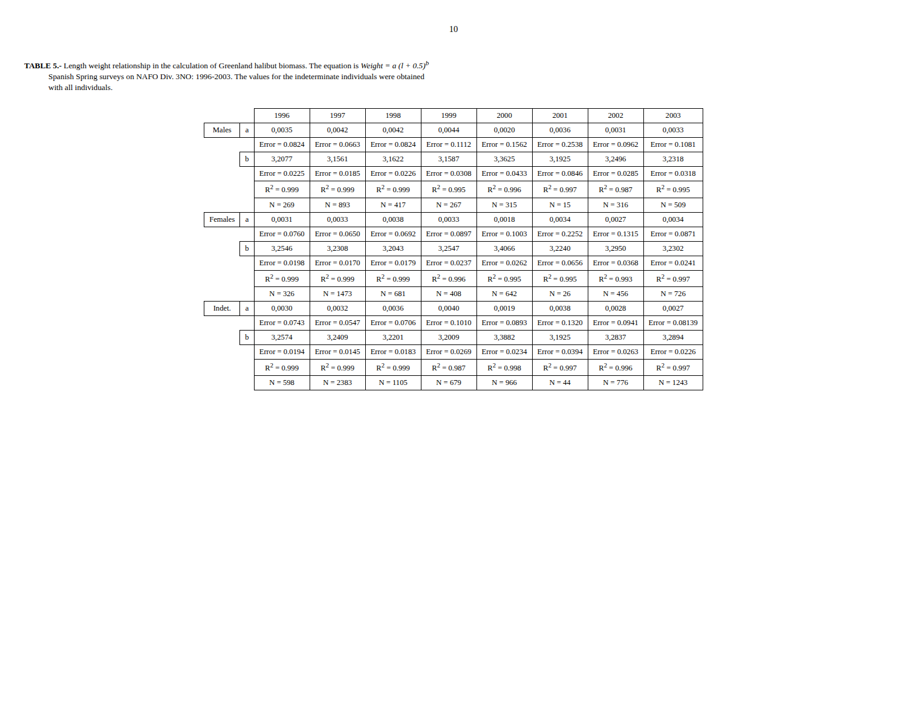10
TABLE 5.- Length weight relationship in the calculation of Greenland halibut biomass. The equation is Weight = a (l + 0.5)b Spanish Spring surveys on NAFO Div. 3NO: 1996-2003. The values for the indeterminate individuals were obtained with all individuals.
| | | 1996 | 1997 | 1998 | 1999 | 2000 | 2001 | 2002 | 2003 |
| Males | a | 0,0035 | 0,0042 | 0,0042 | 0,0044 | 0,0020 | 0,0036 | 0,0031 | 0,0033 |
| | | Error = 0.0824 | Error = 0.0663 | Error = 0.0824 | Error = 0.1112 | Error = 0.1562 | Error = 0.2538 | Error = 0.0962 | Error = 0.1081 |
| | b | 3,2077 | 3,1561 | 3,1622 | 3,1587 | 3,3625 | 3,1925 | 3,2496 | 3,2318 |
| | | Error = 0.0225 | Error = 0.0185 | Error = 0.0226 | Error = 0.0308 | Error = 0.0433 | Error = 0.0846 | Error = 0.0285 | Error = 0.0318 |
| | | R 2 = 0.999 | R 2 = 0.999 | R 2 = 0.999 | R 2 = 0.995 | R 2 = 0.996 | R 2 = 0.997 | R 2 = 0.987 | R 2 = 0.995 |
| | | N = 269 | N = 893 | N = 417 | N = 267 | N = 315 | N = 15 | N = 316 | N = 509 |
| Females | a | 0,0031 | 0,0033 | 0,0038 | 0,0033 | 0,0018 | 0,0034 | 0,0027 | 0,0034 |
| | | Error = 0.0760 | Error = 0.0650 | Error = 0.0692 | Error = 0.0897 | Error = 0.1003 | Error = 0.2252 | Error = 0.1315 | Error = 0.0871 |
| | b | 3,2546 | 3,2308 | 3,2043 | 3,2547 | 3,4066 | 3,2240 | 3,2950 | 3,2302 |
| | | Error = 0.0198 | Error = 0.0170 | Error = 0.0179 | Error = 0.0237 | Error = 0.0262 | Error = 0.0656 | Error = 0.0368 | Error = 0.0241 |
| | | R 2 = 0.999 | R 2 = 0.999 | R 2 = 0.999 | R 2 = 0.996 | R 2 = 0.995 | R 2 = 0.995 | R 2 = 0.993 | R 2 = 0.997 |
| | | N = 326 | N = 1473 | N = 681 | N = 408 | N = 642 | N = 26 | N = 456 | N = 726 |
| Indet. | a | 0,0030 | 0,0032 | 0,0036 | 0,0040 | 0,0019 | 0,0038 | 0,0028 | 0,0027 |
| | | Error = 0.0743 | Error = 0.0547 | Error = 0.0706 | Error = 0.1010 | Error = 0.0893 | Error = 0.1320 | Error = 0.0941 | Error = 0.08139 |
| | b | 3,2574 | 3,2409 | 3,2201 | 3,2009 | 3,3882 | 3,1925 | 3,2837 | 3,2894 |
| | | Error = 0.0194 | Error = 0.0145 | Error = 0.0183 | Error = 0.0269 | Error = 0.0234 | Error = 0.0394 | Error = 0.0263 | Error = 0.0226 |
| | | R 2 = 0.999 | R 2 = 0.999 | R 2 = 0.999 | R 2 = 0.987 | R 2 = 0.998 | R 2 = 0.997 | R 2 = 0.996 | R 2 = 0.997 |
| | | N = 598 | N = 2383 | N = 1105 | N = 679 | N = 966 | N = 44 | N = 776 | N = 1243 |